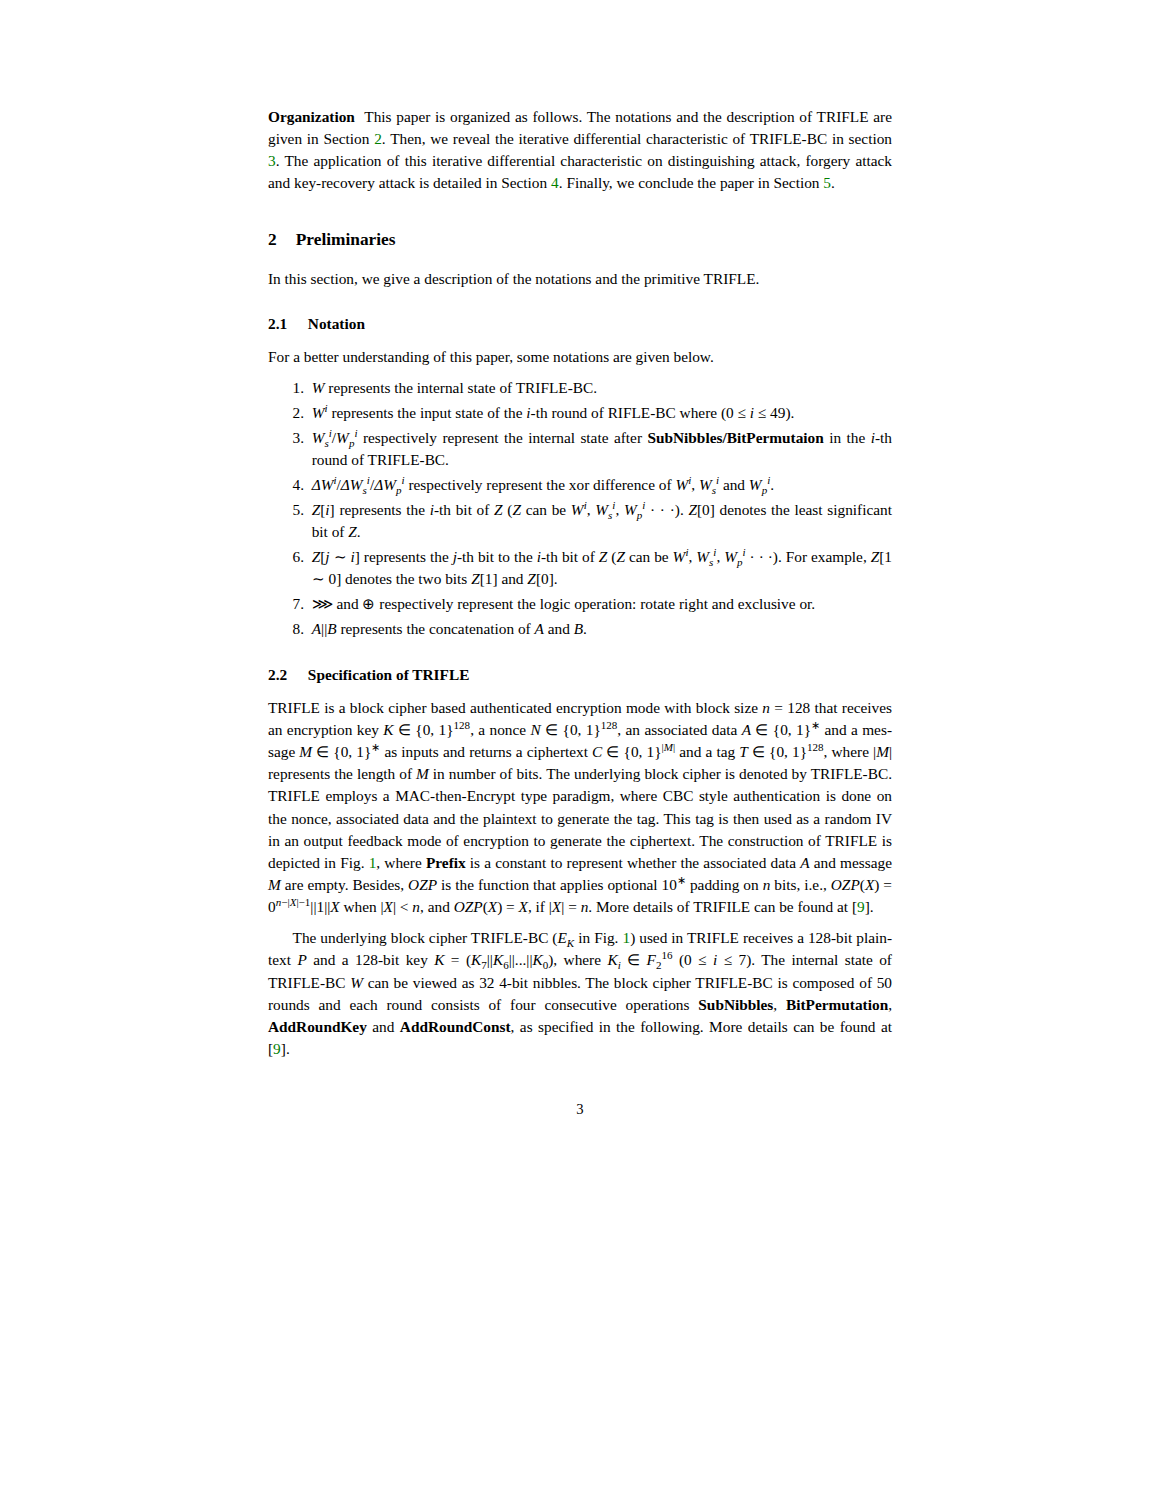Organization This paper is organized as follows. The notations and the description of TRIFLE are given in Section 2. Then, we reveal the iterative differential characteristic of TRIFLE-BC in section 3. The application of this iterative differential characteristic on distinguishing attack, forgery attack and key-recovery attack is detailed in Section 4. Finally, we conclude the paper in Section 5.
2 Preliminaries
In this section, we give a description of the notations and the primitive TRIFLE.
2.1 Notation
For a better understanding of this paper, some notations are given below.
W represents the internal state of TRIFLE-BC.
Wi represents the input state of the i-th round of RIFLE-BC where (0 ≤ i ≤ 49).
Wsi/Wpi respectively represent the internal state after SubNibbles/BitPermutaion in the i-th round of TRIFLE-BC.
ΔWi/ΔWsi/ΔWpi respectively represent the xor difference of Wi, Wsi and Wpi.
Z[i] represents the i-th bit of Z (Z can be Wi, Wsi, Wpi · · ·). Z[0] denotes the least significant bit of Z.
Z[j ∼ i] represents the j-th bit to the i-th bit of Z (Z can be Wi, Wsi, Wpi · · ·). For example, Z[1 ∼ 0] denotes the two bits Z[1] and Z[0].
⋙ and ⊕ respectively represent the logic operation: rotate right and exclusive or.
A||B represents the concatenation of A and B.
2.2 Specification of TRIFLE
TRIFLE is a block cipher based authenticated encryption mode with block size n = 128 that receives an encryption key K ∈ {0, 1}128, a nonce N ∈ {0, 1}128, an associated data A ∈ {0, 1}∗ and a message M ∈ {0, 1}∗ as inputs and returns a ciphertext C ∈ {0, 1}|M| and a tag T ∈ {0, 1}128, where |M| represents the length of M in number of bits. The underlying block cipher is denoted by TRIFLE-BC. TRIFLE employs a MAC-then-Encrypt type paradigm, where CBC style authentication is done on the nonce, associated data and the plaintext to generate the tag. This tag is then used as a random IV in an output feedback mode of encryption to generate the ciphertext. The construction of TRIFLE is depicted in Fig. 1, where Prefix is a constant to represent whether the associated data A and message M are empty. Besides, OZP is the function that applies optional 10∗ padding on n bits, i.e., OZP(X) = 0n−|X|−1||1||X when |X| < n, and OZP(X) = X, if |X| = n. More details of TRIFILE can be found at [9].
The underlying block cipher TRIFLE-BC (EK in Fig. 1) used in TRIFLE receives a 128-bit plaintext P and a 128-bit key K = (K7||K6||...||K0), where Ki ∈ F216 (0 ≤ i ≤ 7). The internal state of TRIFLE-BC W can be viewed as 32 4-bit nibbles. The block cipher TRIFLE-BC is composed of 50 rounds and each round consists of four consecutive operations SubNibbles, BitPermutation, AddRoundKey and AddRoundConst, as specified in the following. More details can be found at [9].
3